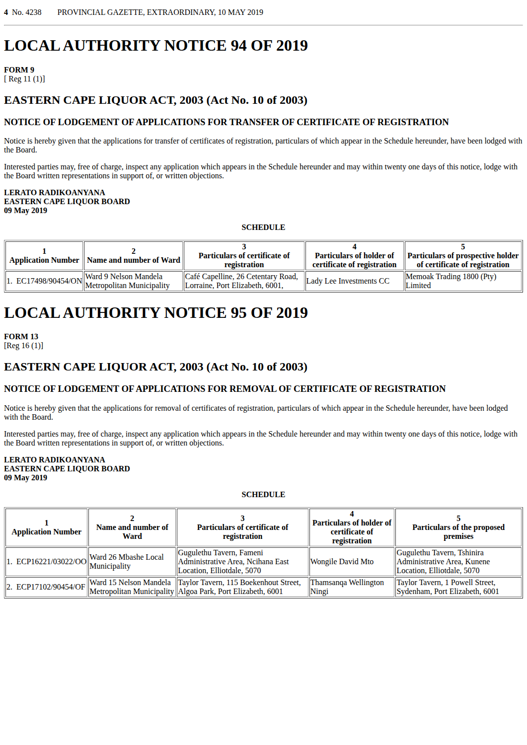4 No. 4238 PROVINCIAL GAZETTE, EXTRAORDINARY, 10 MAY 2019
LOCAL AUTHORITY NOTICE 94 OF 2019
FORM 9
[ Reg 11 (1)]
EASTERN CAPE LIQUOR ACT, 2003 (Act No. 10 of 2003)
NOTICE OF LODGEMENT OF APPLICATIONS FOR TRANSFER OF CERTIFICATE OF REGISTRATION
Notice is hereby given that the applications for transfer of certificates of registration, particulars of which appear in the Schedule hereunder, have been lodged with the Board.
Interested parties may, free of charge, inspect any application which appears in the Schedule hereunder and may within twenty one days of this notice, lodge with the Board written representations in support of, or written objections.
LERATO RADIKOANYANA
EASTERN CAPE LIQUOR BOARD
09 May 2019
SCHEDULE
| 1 Application Number | 2 Name and number of Ward | 3 Particulars of certificate of registration | 4 Particulars of holder of certificate of registration | 5 Particulars of prospective holder of certificate of registration |
| --- | --- | --- | --- | --- |
| 1. EC17498/90454/ON | Ward 9 Nelson Mandela Metropolitan Municipality | Café Capelline, 26 Cetentary Road, Lorraine, Port Elizabeth, 6001, | Lady Lee Investments CC | Memoak Trading 1800 (Pty) Limited |
LOCAL AUTHORITY NOTICE 95 OF 2019
FORM 13
[Reg 16 (1)]
EASTERN CAPE LIQUOR ACT, 2003 (Act No. 10 of 2003)
NOTICE OF LODGEMENT OF APPLICATIONS FOR REMOVAL OF CERTIFICATE OF REGISTRATION
Notice is hereby given that the applications for removal of certificates of registration, particulars of which appear in the Schedule hereunder, have been lodged with the Board.
Interested parties may, free of charge, inspect any application which appears in the Schedule hereunder and may within twenty one days of this notice, lodge with the Board written representations in support of, or written objections.
LERATO RADIKOANYANA
EASTERN CAPE LIQUOR BOARD
09 May 2019
SCHEDULE
| 1 Application Number | 2 Name and number of Ward | 3 Particulars of certificate of registration | 4 Particulars of holder of certificate of registration | 5 Particulars of the proposed premises |
| --- | --- | --- | --- | --- |
| 1. ECP16221/03022/OO | Ward 26 Mbashe Local Municipality | Gugulethu Tavern, Fameni Administrative Area, Ncihana East Location, Elliotdale, 5070 | Wongile David Mto | Gugulethu Tavern, Tshinira Administrative Area, Kunene Location, Elliotdale, 5070 |
| 2. ECP17102/90454/OF | Ward 15 Nelson Mandela Metropolitan Municipality | Taylor Tavern, 115 Boekenhout Street, Algoa Park, Port Elizabeth, 6001 | Thamsanqa Wellington Ningi | Taylor Tavern, 1 Powell Street, Sydenham, Port Elizabeth, 6001 |